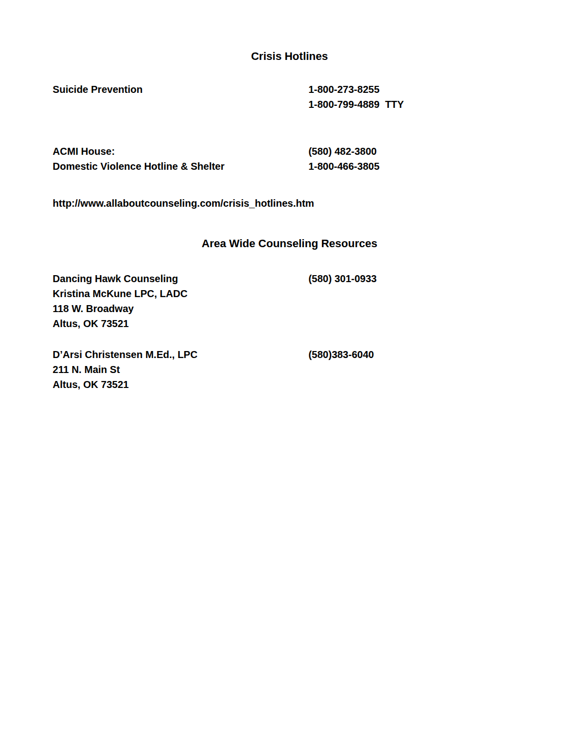Crisis Hotlines
| Suicide Prevention | 1-800-273-8255 |
| | 1-800-799-4889 TTY |
| ACMI House: | (580) 482-3800 |
| Domestic Violence Hotline & Shelter | 1-800-466-3805 |
http://www.allaboutcounseling.com/crisis_hotlines.htm
Area Wide Counseling Resources
| Dancing Hawk Counseling | (580) 301-0933 |
Kristina McKune LPC, LADC
118 W. Broadway
Altus, OK 73521
| D’Arsi Christensen M.Ed., LPC | (580)383-6040 |
211 N. Main St
Altus, OK 73521